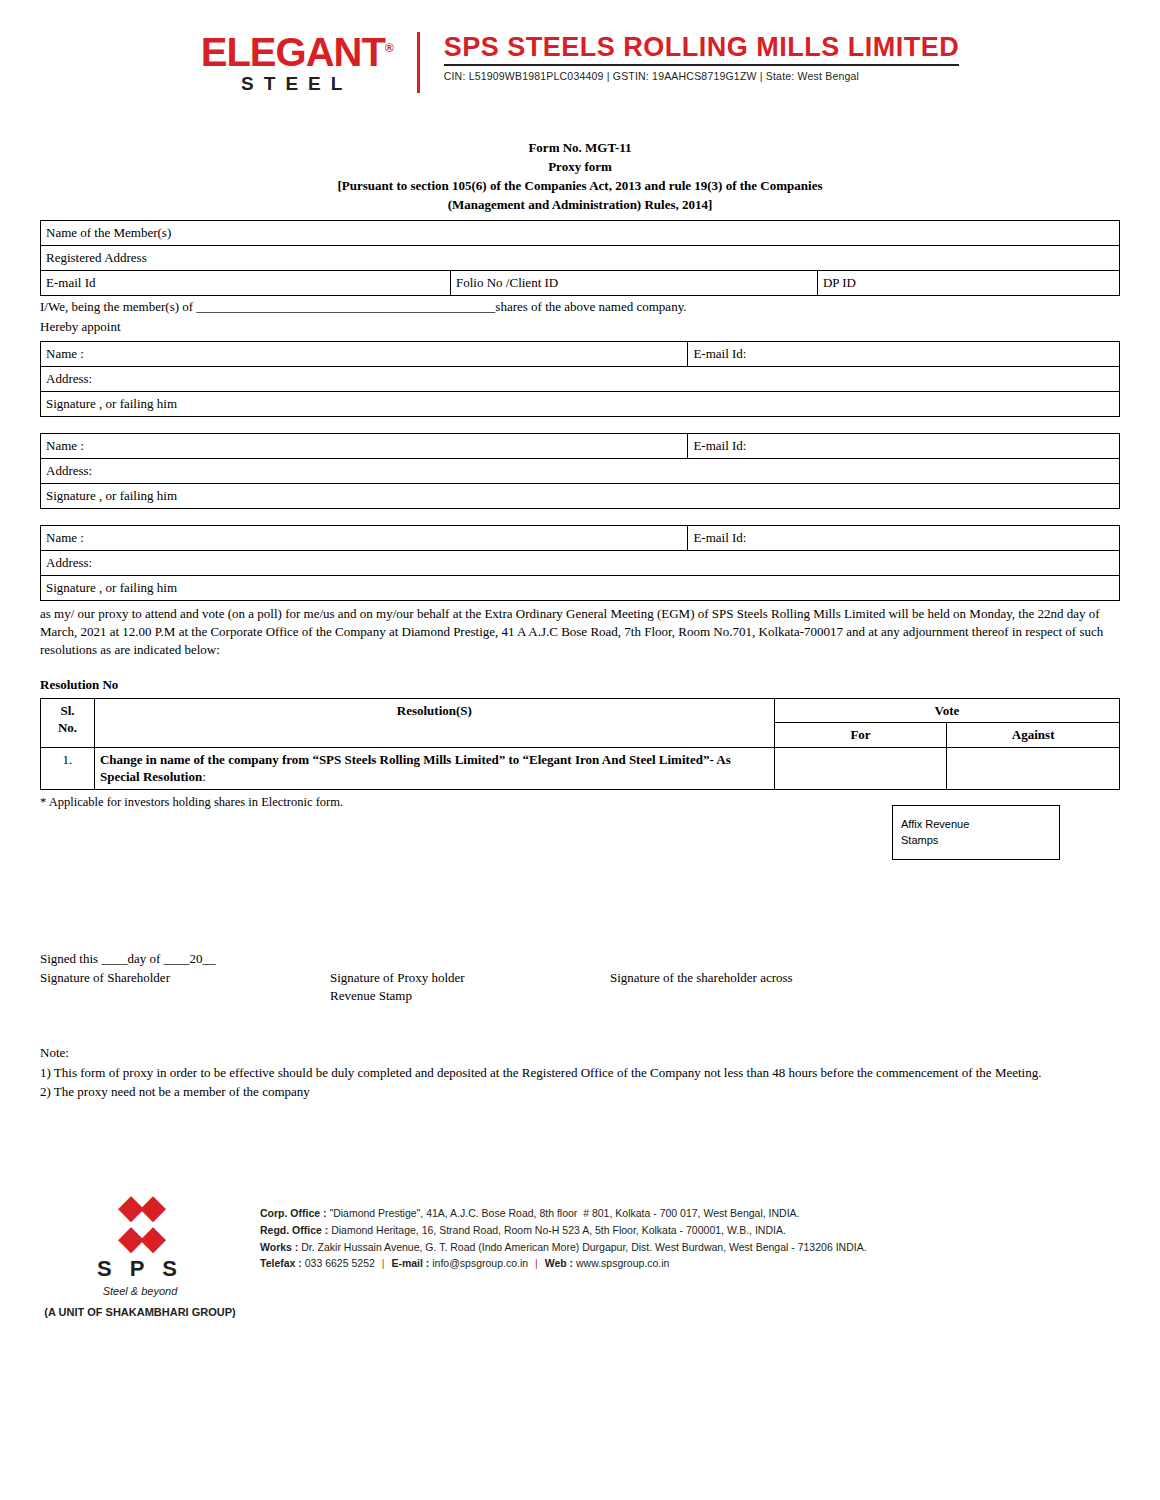ELEGANT®
STEEL
SPS STEELS ROLLING MILLS LIMITED
CIN: L51909WB1981PLC034409 | GSTIN: 19AAHCS8719G1ZW | State: West Bengal
Form No. MGT-11 Proxy form [Pursuant to section 105(6) of the Companies Act, 2013 and rule 19(3) of the Companies (Management and Administration) Rules, 2014]
| Name of the Member(s) |
| Registered Address |
| E-mail Id | Folio No /Client ID | DP ID |
I/We, being the member(s) of ______________________________________________shares of the above named company.
Hereby appoint
| Name : | E-mail Id: |
| Address: |
| Signature , or failing him |
| Name : | E-mail Id: |
| Address: |
| Signature , or failing him |
| Name : | E-mail Id: |
| Address: |
| Signature , or failing him |
as my/ our proxy to attend and vote (on a poll) for me/us and on my/our behalf at the Extra Ordinary General Meeting (EGM) of SPS Steels Rolling Mills Limited will be held on Monday, the 22nd day of March, 2021 at 12.00 P.M at the Corporate Office of the Company at Diamond Prestige, 41 A A.J.C Bose Road, 7th Floor, Room No.701, Kolkata-700017 and at any adjournment thereof in respect of such resolutions as are indicated below:
Resolution No
| Sl. No. | Resolution(S) | Vote |
| --- | --- | --- |
| For | Against |
| 1. | Change in name of the company from “SPS Steels Rolling Mills Limited” to “Elegant Iron And Steel Limited”- As Special Resolution : | | |
* Applicable for investors holding shares in Electronic form.
Affix Revenue
Stamps
Signed this ____day of ____20__
Signature of Shareholder
Signature of Proxy holder
Revenue Stamp
Signature of the shareholder across
Note:
1) This form of proxy in order to be effective should be duly completed and deposited at the Registered Office of the Company not less than 48 hours before the commencement of the Meeting.
2) The proxy need not be a member of the company
◆◆
◆◆
S P S
Steel & beyond
(A UNIT OF SHAKAMBHARI GROUP)
Corp. Office : "Diamond Prestige", 41A, A.J.C. Bose Road, 8th floor # 801, Kolkata - 700 017, West Bengal, INDIA.
Regd. Office : Diamond Heritage, 16, Strand Road, Room No-H 523 A, 5th Floor, Kolkata - 700001, W.B., INDIA.
Works : Dr. Zakir Hussain Avenue, G. T. Road (Indo American More) Durgapur, Dist. West Burdwan, West Bengal - 713206 INDIA.
Telefax : 033 6625 5252 | E-mail : info@spsgroup.co.in | Web : www.spsgroup.co.in